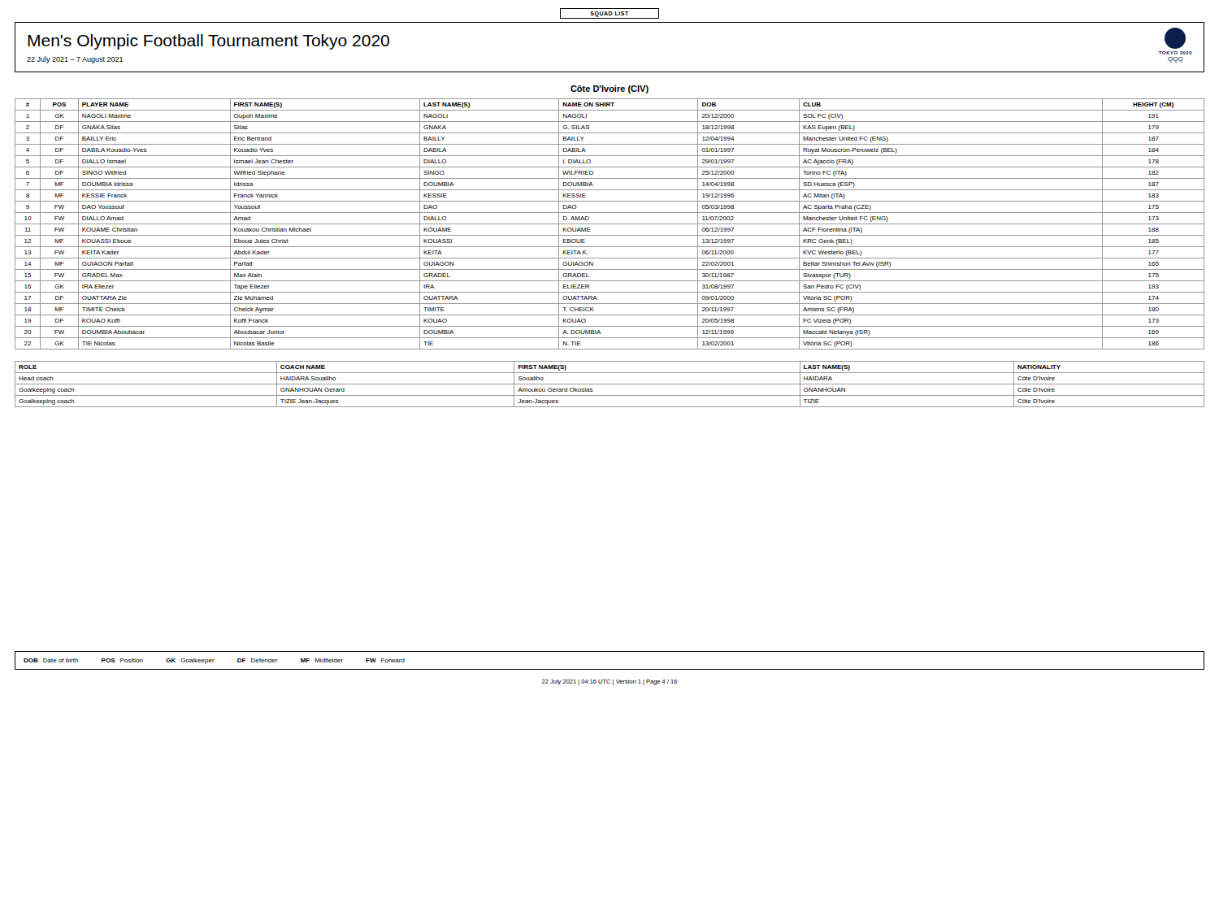SQUAD LIST
Men's Olympic Football Tournament Tokyo 2020
22 July 2021 – 7 August 2021
TOKYO 2020
QQQ
Côte D'Ivoire (CIV)
| # | POS | PLAYER NAME | FIRST NAME(S) | LAST NAME(S) | NAME ON SHIRT | DOB | CLUB | HEIGHT (CM) |
| --- | --- | --- | --- | --- | --- | --- | --- | --- |
| 1 | GK | NAGOLI Maxime | Oupoh Maxime | NAGOLI | NAGOLI | 20/12/2000 | SOL FC (CIV) | 191 |
| 2 | DF | GNAKA Silas | Silas | GNAKA | G. SILAS | 18/12/1998 | KAS Eupen (BEL) | 179 |
| 3 | DF | BAILLY Eric | Eric Bertrand | BAILLY | BAILLY | 12/04/1994 | Manchester United FC (ENG) | 187 |
| 4 | DF | DABILA Kouadio-Yves | Kouadio Yves | DABILA | DABILA | 01/01/1997 | Royal Mouscron-Peruwelz (BEL) | 184 |
| 5 | DF | DIALLO Ismael | Ismael Jean Chester | DIALLO | I. DIALLO | 29/01/1997 | AC Ajaccio (FRA) | 178 |
| 6 | DF | SINGO Wilfried | Wilfried Stephane | SINGO | WILFRIED | 25/12/2000 | Torino FC (ITA) | 182 |
| 7 | MF | DOUMBIA Idrissa | Idrissa | DOUMBIA | DOUMBIA | 14/04/1998 | SD Huesca (ESP) | 187 |
| 8 | MF | KESSIE Franck | Franck Yannick | KESSIE | KESSIE | 19/12/1996 | AC Milan (ITA) | 183 |
| 9 | FW | DAO Youssouf | Youssouf | DAO | DAO | 05/03/1998 | AC Sparta Praha (CZE) | 175 |
| 10 | FW | DIALLO Amad | Amad | DIALLO | D. AMAD | 11/07/2002 | Manchester United FC (ENG) | 173 |
| 11 | FW | KOUAME Christian | Kouakou Christian Michael | KOUAME | KOUAME | 06/12/1997 | ACF Fiorentina (ITA) | 188 |
| 12 | MF | KOUASSI Eboue | Eboue Jules Christ | KOUASSI | EBOUE | 13/12/1997 | KRC Genk (BEL) | 185 |
| 13 | FW | KEITA Kader | Abdul Kader | KEITA | KEITA K. | 06/11/2000 | KVC Westerlo (BEL) | 177 |
| 14 | MF | GUIAGON Parfait | Parfait | GUIAGON | GUIAGON | 22/02/2001 | Beitar Shimshon Tel Aviv (ISR) | 165 |
| 15 | FW | GRADEL Max | Max Alain | GRADEL | GRADEL | 30/11/1987 | Sivasspor (TUR) | 175 |
| 16 | GK | IRA Eliezer | Tape Eliezer | IRA | ELIEZER | 31/08/1997 | San Pedro FC (CIV) | 193 |
| 17 | DF | OUATTARA Zie | Zie Mohamed | OUATTARA | OUATTARA | 09/01/2000 | Vitória SC (POR) | 174 |
| 18 | MF | TIMITE Cheick | Cheick Aymar | TIMITE | T. CHEICK | 20/11/1997 | Amiens SC (FRA) | 180 |
| 19 | DF | KOUAO Koffi | Koffi Franck | KOUAO | KOUAO | 20/05/1998 | FC Vizela (POR) | 173 |
| 20 | FW | DOUMBIA Aboubacar | Aboubacar Junior | DOUMBIA | A. DOUMBIA | 12/11/1999 | Maccabi Netanya (ISR) | 169 |
| 22 | GK | TIE Nicolas | Nicolas Basile | TIE | N. TIE | 13/02/2001 | Vitória SC (POR) | 186 |
| ROLE | COACH NAME | FIRST NAME(S) | LAST NAME(S) | NATIONALITY |
| --- | --- | --- | --- | --- |
| Head coach | HAIDARA Soualiho | Soualiho | HAIDARA | Côte D'Ivoire |
| Goalkeeping coach | GNANHOUAN Gerard | Amoukou Gérard Okosias | GNANHOUAN | Côte D'Ivoire |
| Goalkeeping coach | TIZIE Jean-Jacques | Jean-Jacques | TIZIE | Côte D'Ivoire |
DOB Date of birth POS Position GK Goalkeeper DF Defender MF Midfielder FW Forward
22 July 2021 | 04:16 UTC | Version 1 | Page 4 / 16